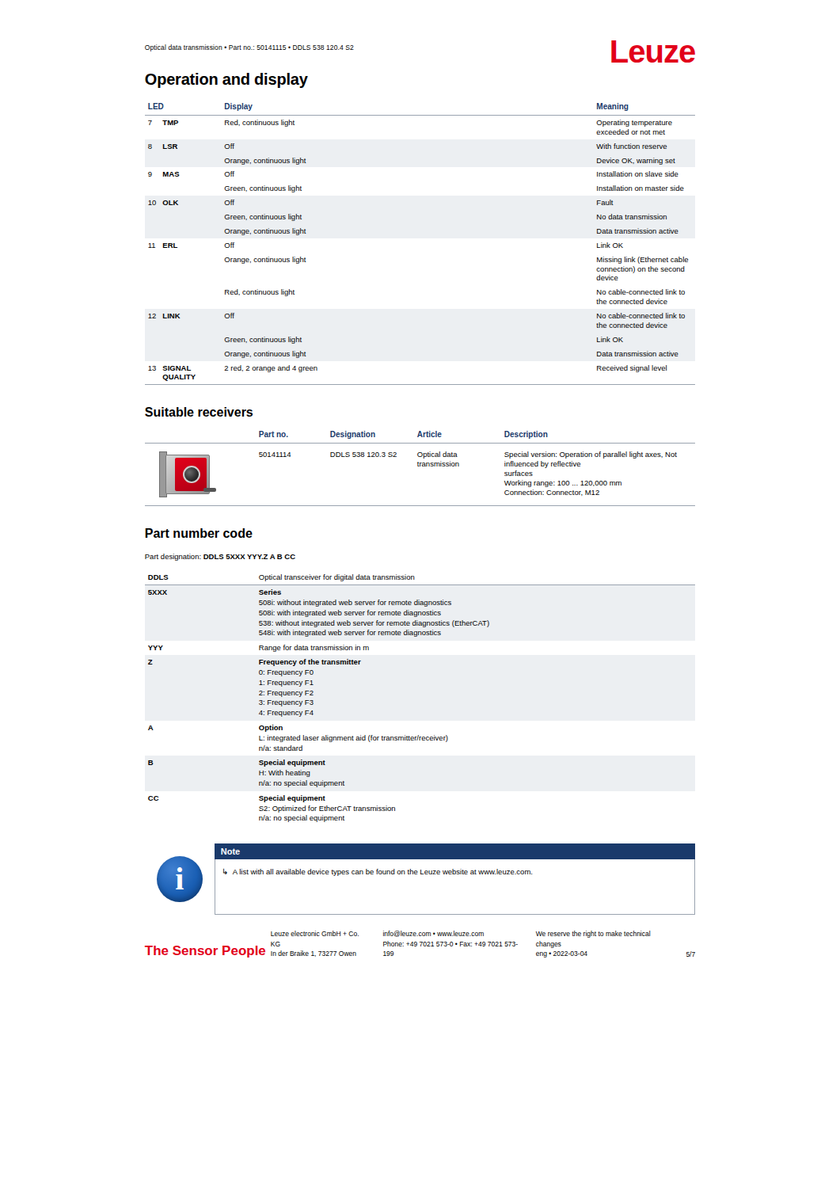Optical data transmission • Part no.: 50141115 • DDLS 538 120.4 S2
Leuze
Operation and display
| LED | Display | Meaning |
| --- | --- | --- |
| 7 | TMP | Red, continuous light | Operating temperature exceeded or not met |
| 8 | LSR | Off | With function reserve |
| | | Orange, continuous light | Device OK, warning set |
| 9 | MAS | Off | Installation on slave side |
| | | Green, continuous light | Installation on master side |
| 10 | OLK | Off | Fault |
| | | Green, continuous light | No data transmission |
| | | Orange, continuous light | Data transmission active |
| 11 | ERL | Off | Link OK |
| | | Orange, continuous light | Missing link (Ethernet cable connection) on the second device |
| | | Red, continuous light | No cable-connected link to the connected device |
| 12 | LINK | Off | No cable-connected link to the connected device |
| | | Green, continuous light | Link OK |
| | | Orange, continuous light | Data transmission active |
| 13 | SIGNAL QUALITY | 2 red, 2 orange and 4 green | Received signal level |
Suitable receivers
| | Part no. | Designation | Article | Description |
| --- | --- | --- | --- | --- |
| | 50141114 | DDLS 538 120.3 S2 | Optical data transmission | Special version: Operation of parallel light axes, Not influenced by reflective surfaces Working range: 100 ... 120,000 mm Connection: Connector, M12 |
Part number code
Part designation: DDLS 5XXX YYY.Z A B CC
| DDLS | Optical transceiver for digital data transmission |
| 5XXX | Series 508i: without integrated web server for remote diagnostics 508i: with integrated web server for remote diagnostics 538: without integrated web server for remote diagnostics (EtherCAT) 548i: with integrated web server for remote diagnostics |
| YYY | Range for data transmission in m |
| Z | Frequency of the transmitter 0: Frequency F0 1: Frequency F1 2: Frequency F2 3: Frequency F3 4: Frequency F4 |
| A | Option L: integrated laser alignment aid (for transmitter/receiver) n/a: standard |
| B | Special equipment H: With heating n/a: no special equipment |
| CC | Special equipment S2: Optimized for EtherCAT transmission n/a: no special equipment |
i
Note
↳A list with all available device types can be found on the Leuze website at www.leuze.com.
The Sensor People
Leuze electronic GmbH + Co. KG
In der Braike 1, 73277 Owen
info@leuze.com • www.leuze.com
Phone: +49 7021 573-0 • Fax: +49 7021 573-199
We reserve the right to make technical changes
eng • 2022-03-04
5/7